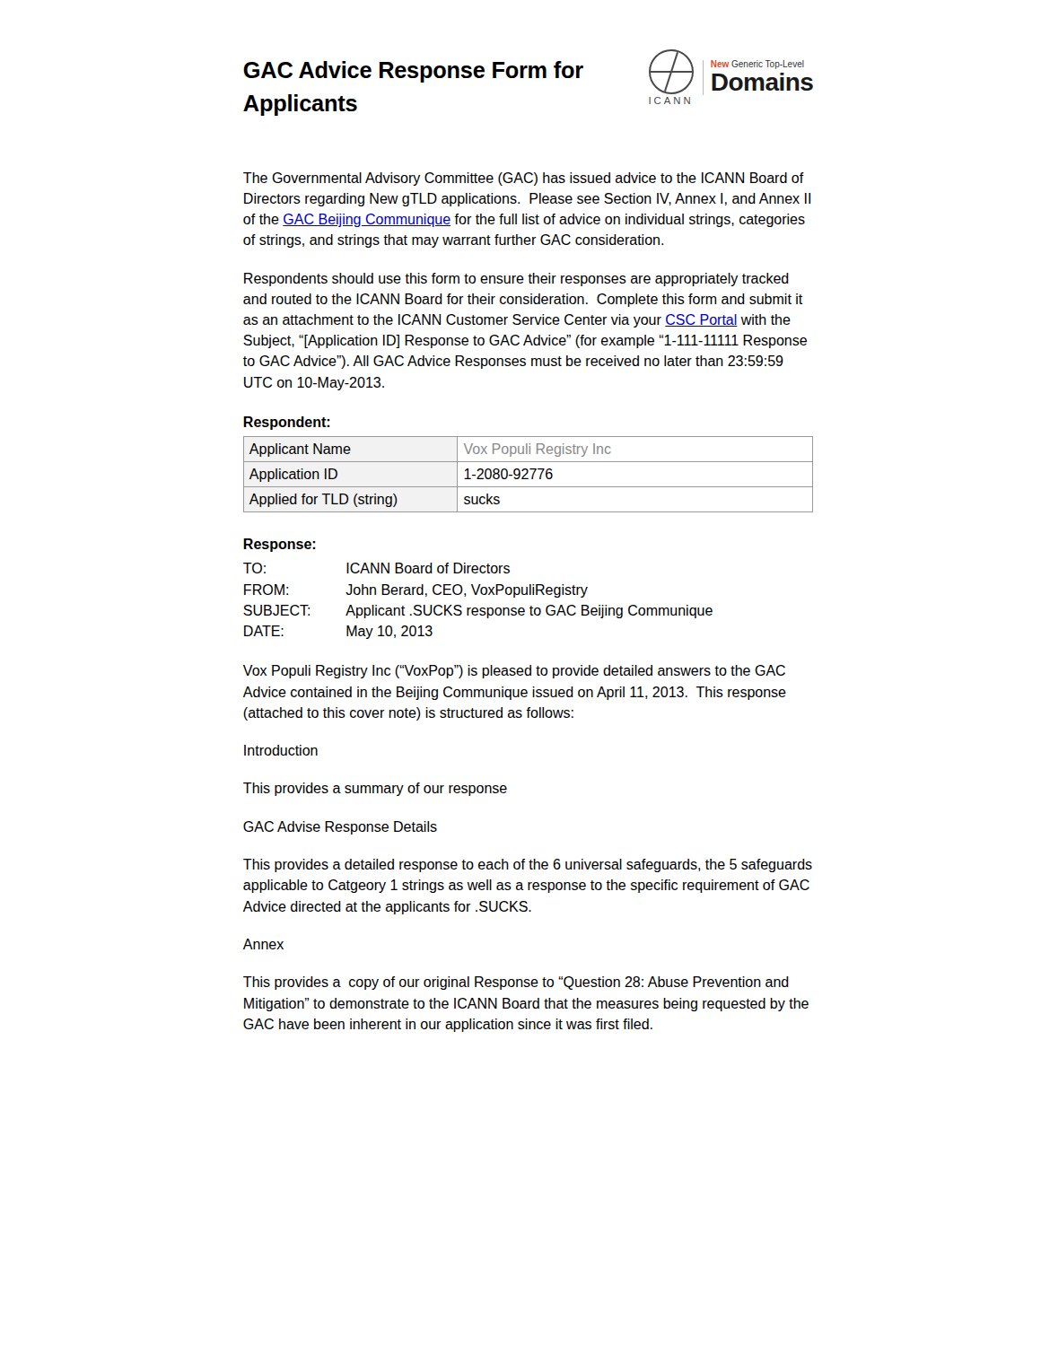GAC Advice Response Form for Applicants
ICANN
New Generic Top-Level
Domains
The Governmental Advisory Committee (GAC) has issued advice to the ICANN Board of Directors regarding New gTLD applications. Please see Section IV, Annex I, and Annex II of the GAC Beijing Communique for the full list of advice on individual strings, categories of strings, and strings that may warrant further GAC consideration.
Respondents should use this form to ensure their responses are appropriately tracked and routed to the ICANN Board for their consideration. Complete this form and submit it as an attachment to the ICANN Customer Service Center via your CSC Portal with the Subject, “[Application ID] Response to GAC Advice” (for example “1-111-11111 Response to GAC Advice”). All GAC Advice Responses must be received no later than 23:59:59 UTC on 10-May-2013.
Respondent:
| Applicant Name | Vox Populi Registry Inc |
| Application ID | 1-2080-92776 |
| Applied for TLD (string) | sucks |
Response:
| TO: | ICANN Board of Directors |
| FROM: | John Berard, CEO, VoxPopuliRegistry |
| SUBJECT: | Applicant .SUCKS response to GAC Beijing Communique |
| DATE: | May 10, 2013 |
Vox Populi Registry Inc (“VoxPop”) is pleased to provide detailed answers to the GAC Advice contained in the Beijing Communique issued on April 11, 2013. This response (attached to this cover note) is structured as follows:
Introduction
This provides a summary of our response
GAC Advise Response Details
This provides a detailed response to each of the 6 universal safeguards, the 5 safeguards applicable to Catgeory 1 strings as well as a response to the specific requirement of GAC Advice directed at the applicants for .SUCKS.
Annex
This provides a copy of our original Response to “Question 28: Abuse Prevention and Mitigation” to demonstrate to the ICANN Board that the measures being requested by the GAC have been inherent in our application since it was first filed.